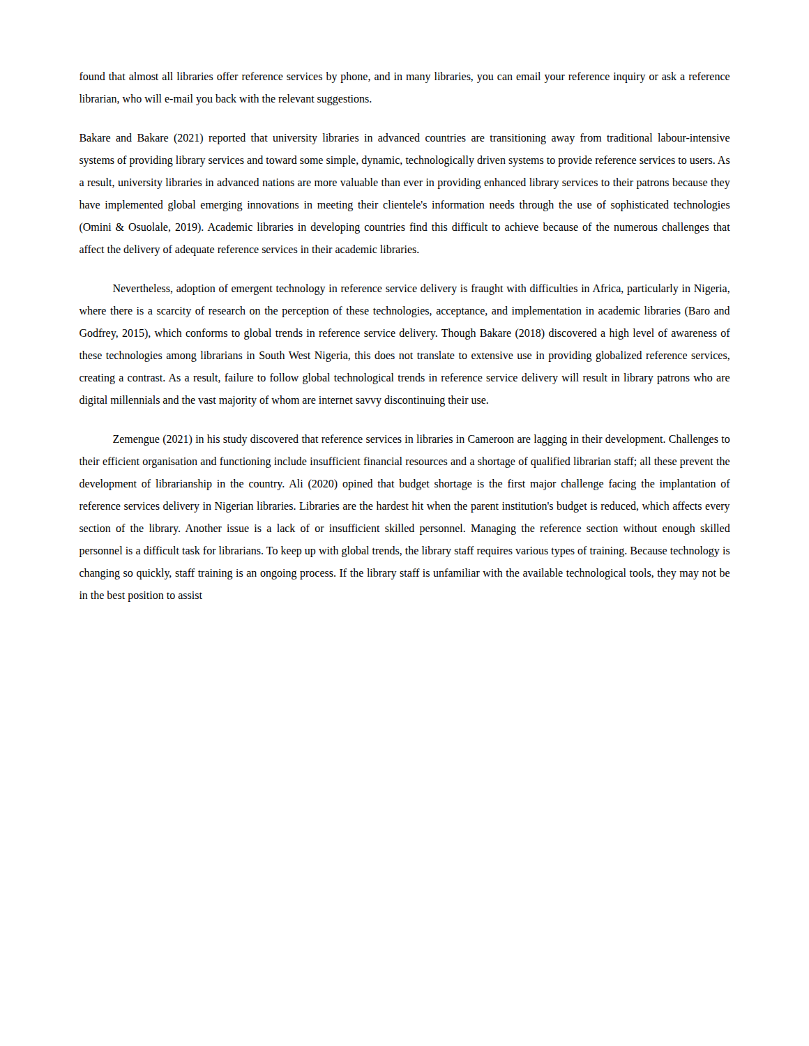found that almost all libraries offer reference services by phone, and in many libraries, you can email your reference inquiry or ask a reference librarian, who will e-mail you back with the relevant suggestions.
Bakare and Bakare (2021) reported that university libraries in advanced countries are transitioning away from traditional labour-intensive systems of providing library services and toward some simple, dynamic, technologically driven systems to provide reference services to users. As a result, university libraries in advanced nations are more valuable than ever in providing enhanced library services to their patrons because they have implemented global emerging innovations in meeting their clientele's information needs through the use of sophisticated technologies (Omini & Osuolale, 2019). Academic libraries in developing countries find this difficult to achieve because of the numerous challenges that affect the delivery of adequate reference services in their academic libraries.
Nevertheless, adoption of emergent technology in reference service delivery is fraught with difficulties in Africa, particularly in Nigeria, where there is a scarcity of research on the perception of these technologies, acceptance, and implementation in academic libraries (Baro and Godfrey, 2015), which conforms to global trends in reference service delivery. Though Bakare (2018) discovered a high level of awareness of these technologies among librarians in South West Nigeria, this does not translate to extensive use in providing globalized reference services, creating a contrast. As a result, failure to follow global technological trends in reference service delivery will result in library patrons who are digital millennials and the vast majority of whom are internet savvy discontinuing their use.
Zemengue (2021) in his study discovered that reference services in libraries in Cameroon are lagging in their development. Challenges to their efficient organisation and functioning include insufficient financial resources and a shortage of qualified librarian staff; all these prevent the development of librarianship in the country. Ali (2020) opined that budget shortage is the first major challenge facing the implantation of reference services delivery in Nigerian libraries. Libraries are the hardest hit when the parent institution's budget is reduced, which affects every section of the library. Another issue is a lack of or insufficient skilled personnel. Managing the reference section without enough skilled personnel is a difficult task for librarians. To keep up with global trends, the library staff requires various types of training. Because technology is changing so quickly, staff training is an ongoing process. If the library staff is unfamiliar with the available technological tools, they may not be in the best position to assist